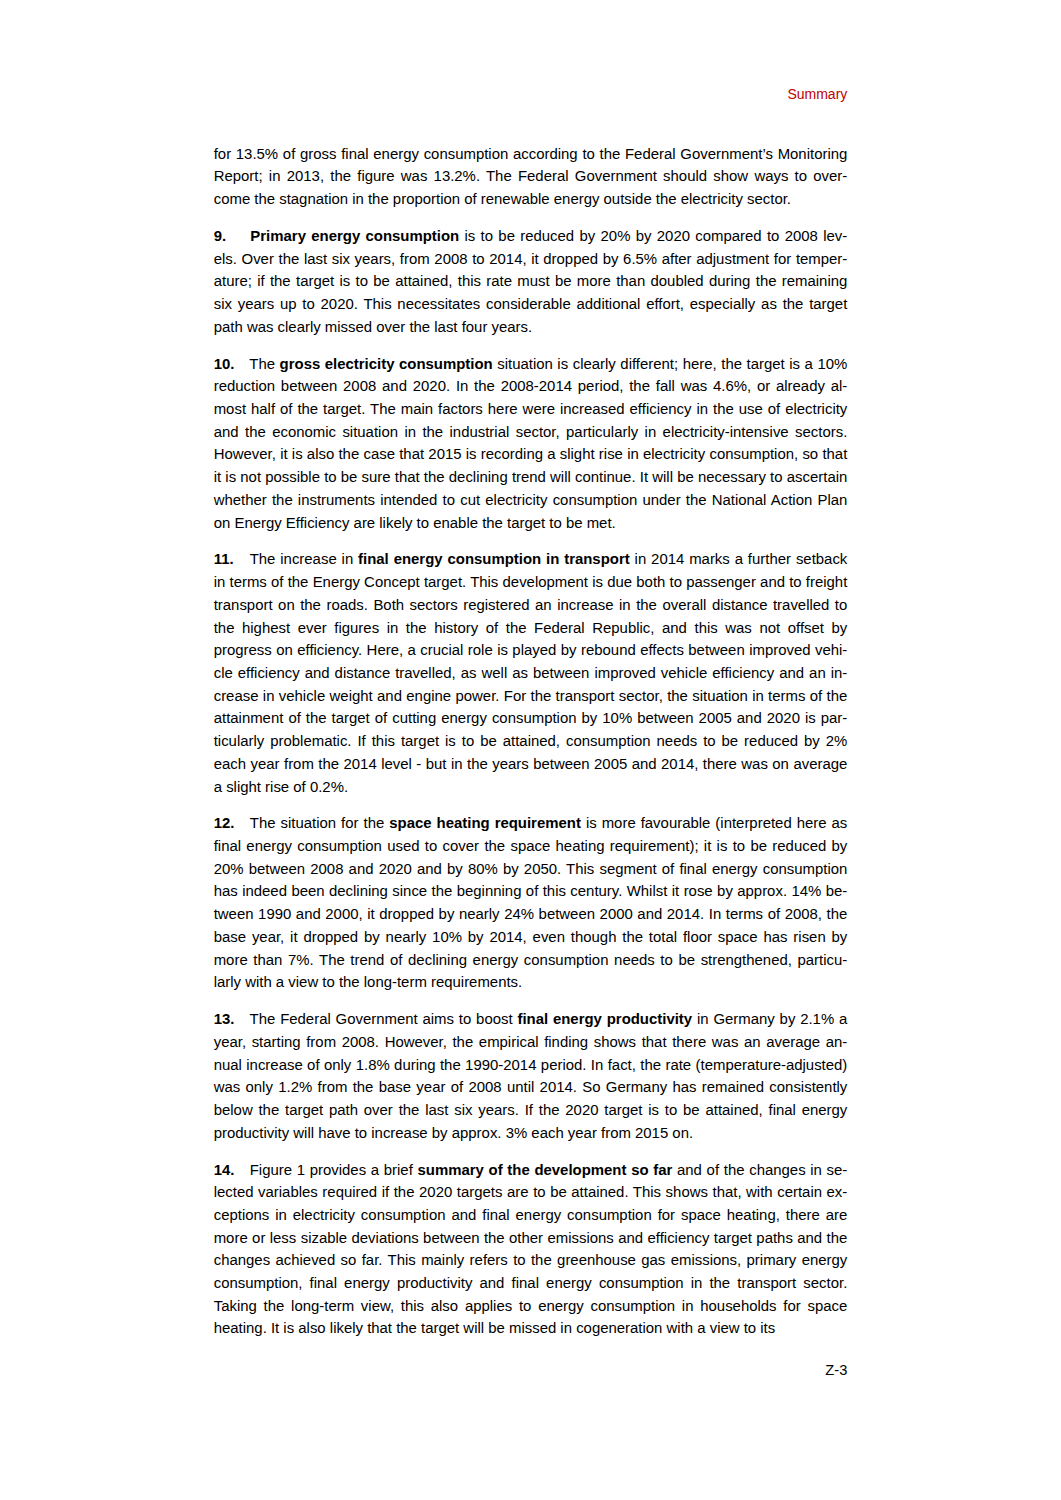Summary
for 13.5% of gross final energy consumption according to the Federal Government’s Monitoring Report; in 2013, the figure was 13.2%. The Federal Government should show ways to overcome the stagnation in the proportion of renewable energy outside the electricity sector.
9. Primary energy consumption is to be reduced by 20% by 2020 compared to 2008 levels. Over the last six years, from 2008 to 2014, it dropped by 6.5% after adjustment for temperature; if the target is to be attained, this rate must be more than doubled during the remaining six years up to 2020. This necessitates considerable additional effort, especially as the target path was clearly missed over the last four years.
10. The gross electricity consumption situation is clearly different; here, the target is a 10% reduction between 2008 and 2020. In the 2008-2014 period, the fall was 4.6%, or already almost half of the target. The main factors here were increased efficiency in the use of electricity and the economic situation in the industrial sector, particularly in electricity-intensive sectors. However, it is also the case that 2015 is recording a slight rise in electricity consumption, so that it is not possible to be sure that the declining trend will continue. It will be necessary to ascertain whether the instruments intended to cut electricity consumption under the National Action Plan on Energy Efficiency are likely to enable the target to be met.
11. The increase in final energy consumption in transport in 2014 marks a further setback in terms of the Energy Concept target. This development is due both to passenger and to freight transport on the roads. Both sectors registered an increase in the overall distance travelled to the highest ever figures in the history of the Federal Republic, and this was not offset by progress on efficiency. Here, a crucial role is played by rebound effects between improved vehicle efficiency and distance travelled, as well as between improved vehicle efficiency and an increase in vehicle weight and engine power. For the transport sector, the situation in terms of the attainment of the target of cutting energy consumption by 10% between 2005 and 2020 is particularly problematic. If this target is to be attained, consumption needs to be reduced by 2% each year from the 2014 level - but in the years between 2005 and 2014, there was on average a slight rise of 0.2%.
12. The situation for the space heating requirement is more favourable (interpreted here as final energy consumption used to cover the space heating requirement); it is to be reduced by 20% between 2008 and 2020 and by 80% by 2050. This segment of final energy consumption has indeed been declining since the beginning of this century. Whilst it rose by approx. 14% between 1990 and 2000, it dropped by nearly 24% between 2000 and 2014. In terms of 2008, the base year, it dropped by nearly 10% by 2014, even though the total floor space has risen by more than 7%. The trend of declining energy consumption needs to be strengthened, particularly with a view to the long-term requirements.
13. The Federal Government aims to boost final energy productivity in Germany by 2.1% a year, starting from 2008. However, the empirical finding shows that there was an average annual increase of only 1.8% during the 1990-2014 period. In fact, the rate (temperature-adjusted) was only 1.2% from the base year of 2008 until 2014. So Germany has remained consistently below the target path over the last six years. If the 2020 target is to be attained, final energy productivity will have to increase by approx. 3% each year from 2015 on.
14. Figure 1 provides a brief summary of the development so far and of the changes in selected variables required if the 2020 targets are to be attained. This shows that, with certain exceptions in electricity consumption and final energy consumption for space heating, there are more or less sizable deviations between the other emissions and efficiency target paths and the changes achieved so far. This mainly refers to the greenhouse gas emissions, primary energy consumption, final energy productivity and final energy consumption in the transport sector. Taking the long-term view, this also applies to energy consumption in households for space heating. It is also likely that the target will be missed in cogeneration with a view to its
Z-3